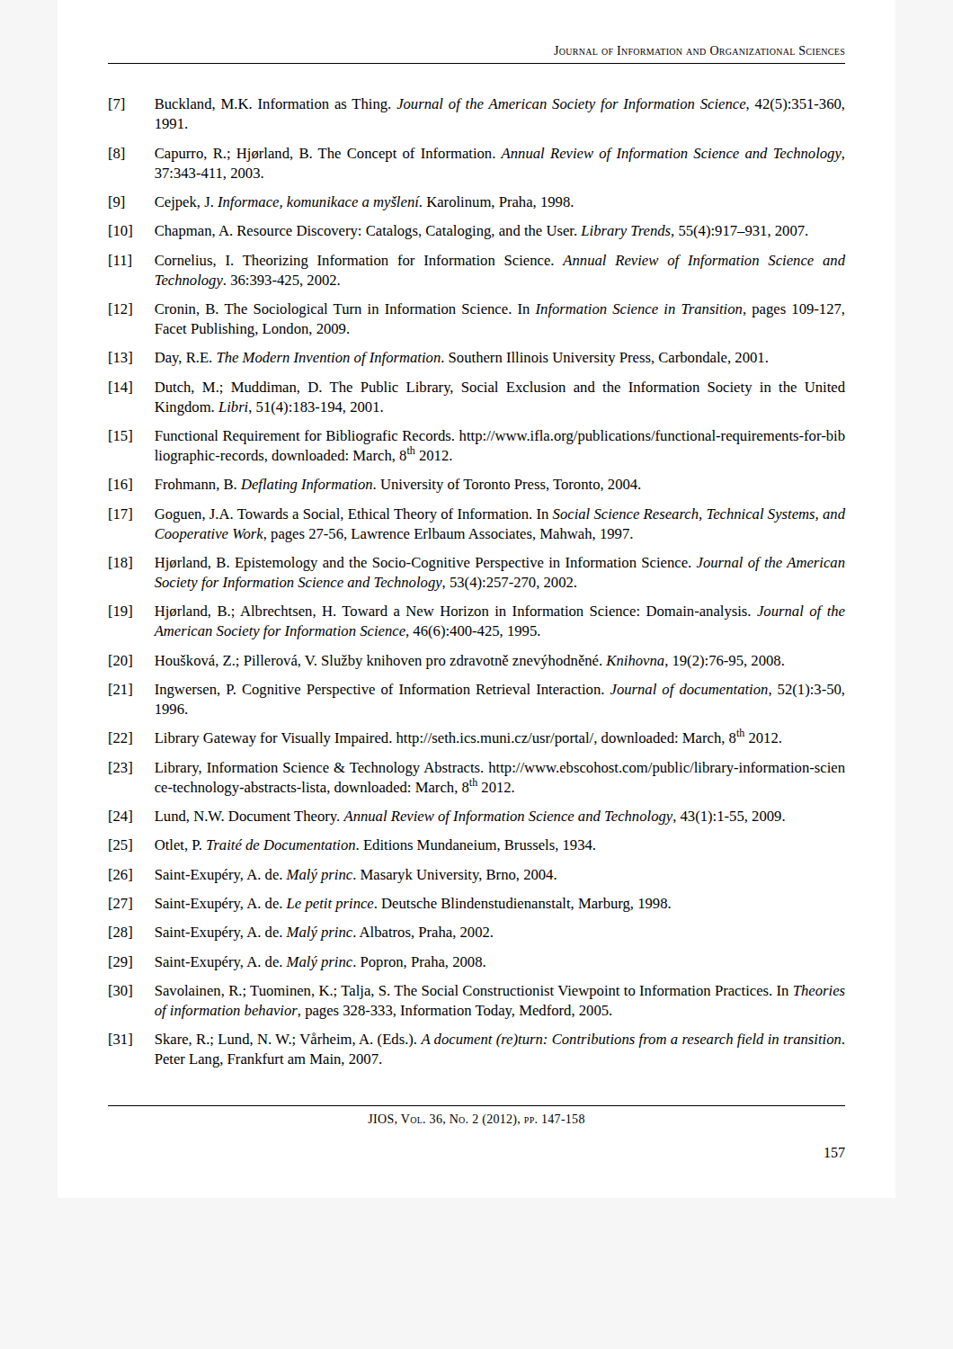Journal of Information and Organizational Sciences
[7] Buckland, M.K. Information as Thing. Journal of the American Society for Information Science, 42(5):351-360, 1991.
[8] Capurro, R.; Hjørland, B. The Concept of Information. Annual Review of Information Science and Technology, 37:343-411, 2003.
[9] Cejpek, J. Informace, komunikace a myšlení. Karolinum, Praha, 1998.
[10] Chapman, A. Resource Discovery: Catalogs, Cataloging, and the User. Library Trends, 55(4):917–931, 2007.
[11] Cornelius, I. Theorizing Information for Information Science. Annual Review of Information Science and Technology. 36:393-425, 2002.
[12] Cronin, B. The Sociological Turn in Information Science. In Information Science in Transition, pages 109-127, Facet Publishing, London, 2009.
[13] Day, R.E. The Modern Invention of Information. Southern Illinois University Press, Carbondale, 2001.
[14] Dutch, M.; Muddiman, D. The Public Library, Social Exclusion and the Information Society in the United Kingdom. Libri, 51(4):183-194, 2001.
[15] Functional Requirement for Bibliografic Records. http://www.ifla.org/publications/functional-requirements-for-bibliographic-records, downloaded: March, 8th 2012.
[16] Frohmann, B. Deflating Information. University of Toronto Press, Toronto, 2004.
[17] Goguen, J.A. Towards a Social, Ethical Theory of Information. In Social Science Research, Technical Systems, and Cooperative Work, pages 27-56, Lawrence Erlbaum Associates, Mahwah, 1997.
[18] Hjørland, B. Epistemology and the Socio-Cognitive Perspective in Information Science. Journal of the American Society for Information Science and Technology, 53(4):257-270, 2002.
[19] Hjørland, B.; Albrechtsen, H. Toward a New Horizon in Information Science: Domain-analysis. Journal of the American Society for Information Science, 46(6):400-425, 1995.
[20] Houšková, Z.; Pillerová, V. Služby knihoven pro zdravotně znevýhodněné. Knihovna, 19(2):76-95, 2008.
[21] Ingwersen, P. Cognitive Perspective of Information Retrieval Interaction. Journal of documentation, 52(1):3-50, 1996.
[22] Library Gateway for Visually Impaired. http://seth.ics.muni.cz/usr/portal/, downloaded: March, 8th 2012.
[23] Library, Information Science & Technology Abstracts. http://www.ebscohost.com/public/library-information-science-technology-abstracts-lista, downloaded: March, 8th 2012.
[24] Lund, N.W. Document Theory. Annual Review of Information Science and Technology, 43(1):1-55, 2009.
[25] Otlet, P. Traité de Documentation. Editions Mundaneium, Brussels, 1934.
[26] Saint-Exupéry, A. de. Malý princ. Masaryk University, Brno, 2004.
[27] Saint-Exupéry, A. de. Le petit prince. Deutsche Blindenstudienanstalt, Marburg, 1998.
[28] Saint-Exupéry, A. de. Malý princ. Albatros, Praha, 2002.
[29] Saint-Exupéry, A. de. Malý princ. Popron, Praha, 2008.
[30] Savolainen, R.; Tuominen, K.; Talja, S. The Social Constructionist Viewpoint to Information Practices. In Theories of information behavior, pages 328-333, Information Today, Medford, 2005.
[31] Skare, R.; Lund, N. W.; Vårheim, A. (Eds.). A document (re)turn: Contributions from a research field in transition. Peter Lang, Frankfurt am Main, 2007.
JIOS, Vol. 36, No. 2 (2012), pp. 147-158
157